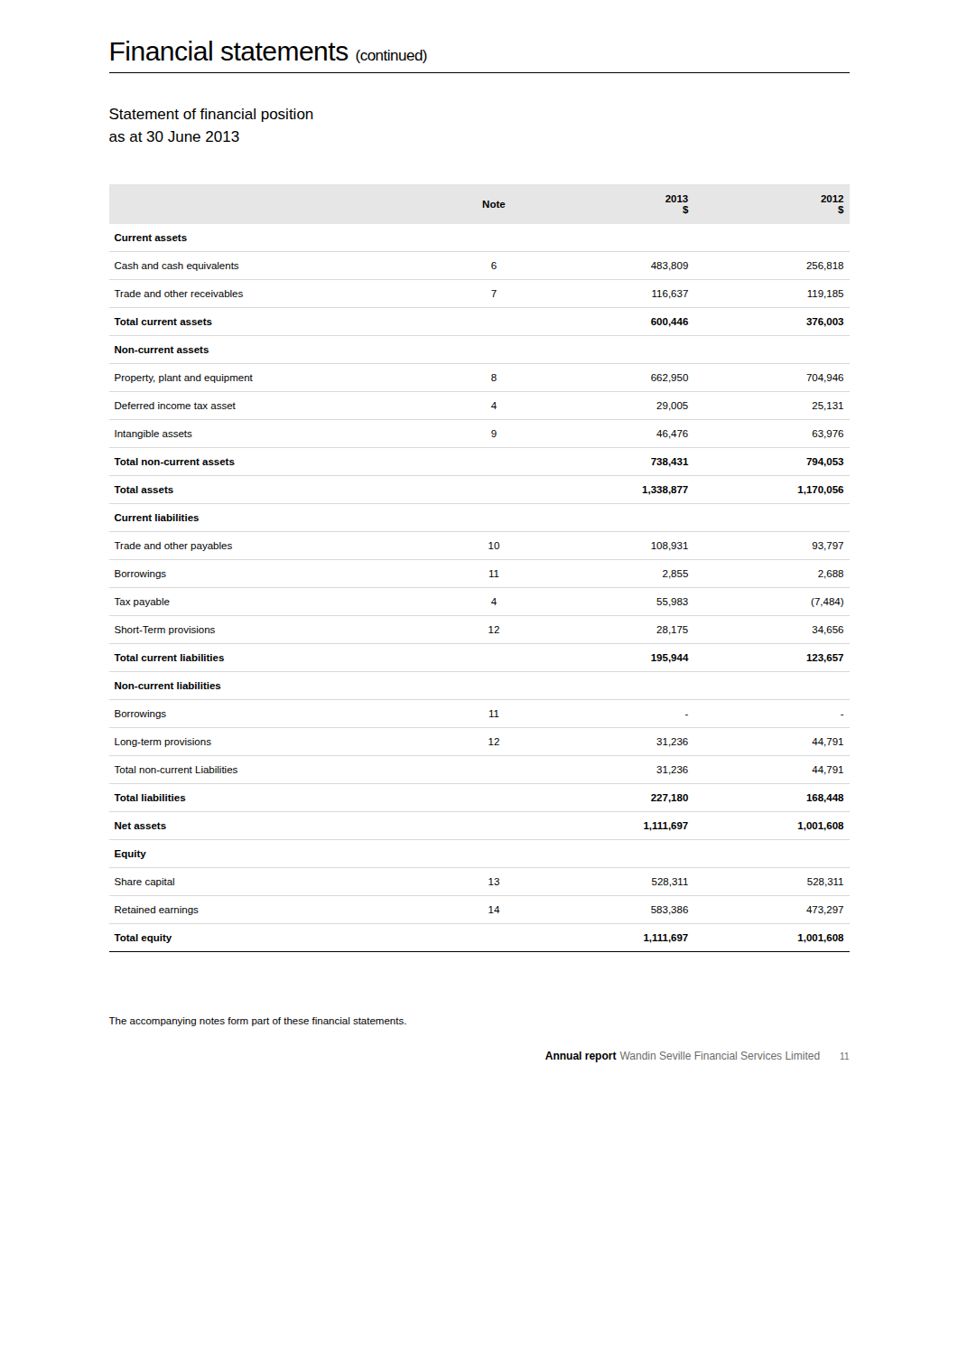Financial statements (continued)
Statement of financial position
as at 30 June 2013
| | Note | 2013 $ | 2012 $ |
| --- | --- | --- | --- |
| Current assets | | | |
| Cash and cash equivalents | 6 | 483,809 | 256,818 |
| Trade and other receivables | 7 | 116,637 | 119,185 |
| Total current assets | | 600,446 | 376,003 |
| Non-current assets | | | |
| Property, plant and equipment | 8 | 662,950 | 704,946 |
| Deferred income tax asset | 4 | 29,005 | 25,131 |
| Intangible assets | 9 | 46,476 | 63,976 |
| Total non-current assets | | 738,431 | 794,053 |
| Total assets | | 1,338,877 | 1,170,056 |
| Current liabilities | | | |
| Trade and other payables | 10 | 108,931 | 93,797 |
| Borrowings | 11 | 2,855 | 2,688 |
| Tax payable | 4 | 55,983 | (7,484) |
| Short-Term provisions | 12 | 28,175 | 34,656 |
| Total current liabilities | | 195,944 | 123,657 |
| Non-current liabilities | | | |
| Borrowings | 11 | - | - |
| Long-term provisions | 12 | 31,236 | 44,791 |
| Total non-current Liabilities | | 31,236 | 44,791 |
| Total liabilities | | 227,180 | 168,448 |
| Net assets | | 1,111,697 | 1,001,608 |
| Equity | | | |
| Share capital | 13 | 528,311 | 528,311 |
| Retained earnings | 14 | 583,386 | 473,297 |
| Total equity | | 1,111,697 | 1,001,608 |
The accompanying notes form part of these financial statements.
Annual report Wandin Seville Financial Services Limited 11